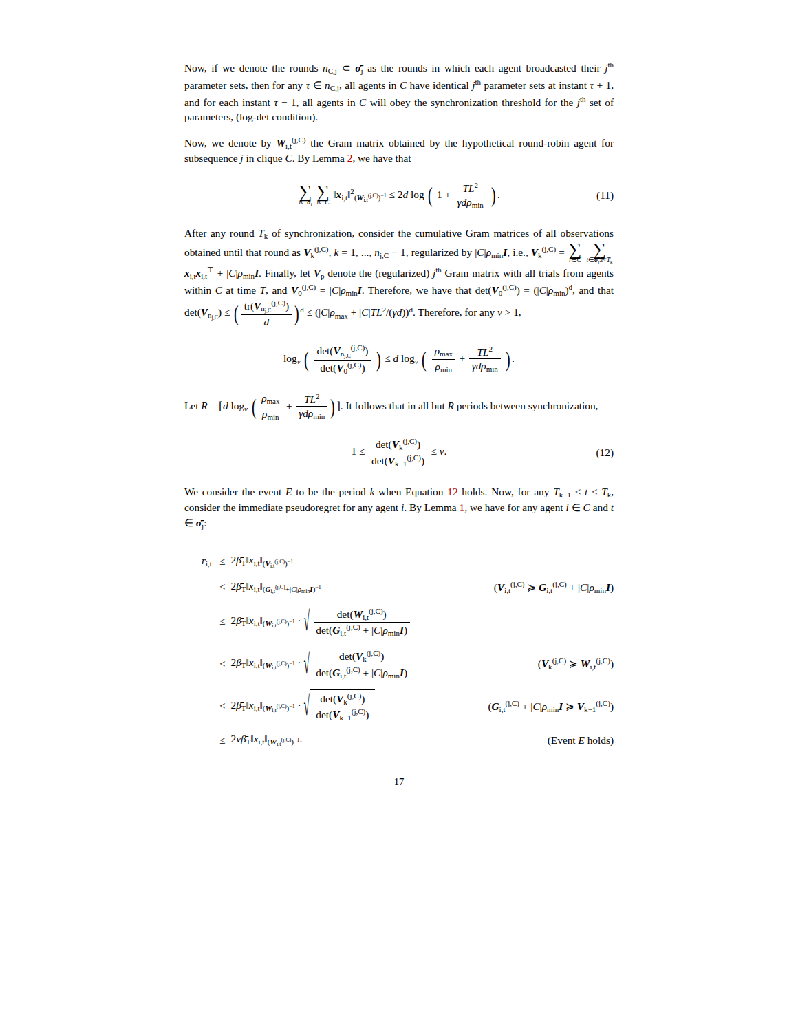Now, if we denote the rounds nC,j ⊂ σ̄j as the rounds in which each agent broadcasted their jth parameter sets, then for any τ ∈ nC,j, all agents in C have identical jth parameter sets at instant τ + 1, and for each instant τ − 1, all agents in C will obey the synchronization threshold for the jth set of parameters, (log-det condition).
Now, we denote by Wi,t(j,C) the Gram matrix obtained by the hypothetical round-robin agent for subsequence j in clique C. By Lemma 2, we have that
∑t∈σ̄j ∑i∈C ‖xi,t‖2(Wi,t(j,C))−1 ≤ 2d log ( 1 + TL2 γdρmin ). (11)
After any round Tk of synchronization, consider the cumulative Gram matrices of all observations obtained until that round as Vk(j,C), k = 1, ..., nj,C − 1, regularized by |C|ρminI, i.e., Vk(j,C) = ∑i∈C ∑t∈σ̄j:t<Tk xi,txi,t⊤ + |C|ρminI. Finally, let Vp denote the (regularized) jth Gram matrix with all trials from agents within C at time T, and V0(j,C) = |C|ρminI. Therefore, we have that det(V0(j,C)) = (|C|ρmin)d, and that det(Vnj,C) ≤ (tr(Vnj,C(j,C)) d)d ≤ (|C|ρmax + |C|TL2/(γd))d. Therefore, for any ν > 1,
logν ( det(Vnj,C(j,C)) det(V0(j,C)) ) ≤ d logν ( ρmax ρmin + TL2 γdρmin ).
Let R = ⌈d logν (ρmax ρmin + TL2 γdρmin)⌉. It follows that in all but R periods between synchronization,
1 ≤ det(Vk(j,C)) det(Vk−1(j,C)) ≤ ν. (12)
We consider the event E to be the period k when Equation 12 holds. Now, for any Tk−1 ≤ t ≤ Tk, consider the immediate pseudoregret for any agent i. By Lemma 1, we have for any agent i ∈ C and t ∈ σ̄j:
| r i,t | ≤ | 2 β̄ T ‖ x i,t ‖ ( V i,t (j,C) ) −1 | |
| | ≤ | 2 β̄ T ‖ x i,t ‖ ( G i,t (j,C) +/ C / ρ min I ) −1 | ( V i,t (j,C) ≽ G i,t (j,C) + / C / ρ min I ) |
| | ≤ | 2 β̄ T ‖ x i,t ‖ ( W i,t (j,C) ) −1 · det( W i,t (j,C) ) det( G i,t (j,C) + / C / ρ min I ) | |
| | ≤ | 2 β̄ T ‖ x i,t ‖ ( W i,t (j,C) ) −1 · det( V k (j,C) ) det( G i,t (j,C) + / C / ρ min I ) | ( V k (j,C) ≽ W i,t (j,C) ) |
| | ≤ | 2 β̄ T ‖ x i,t ‖ ( W i,t (j,C) ) −1 · det( V k (j,C) ) det( V k−1 (j,C) ) | ( G i,t (j,C) + / C / ρ min I ≽ V k−1 (j,C) ) |
| | ≤ | 2 νβ̄ T ‖ x i,t ‖ ( W i,t (j,C) ) −1 . | (Event E holds) |
17